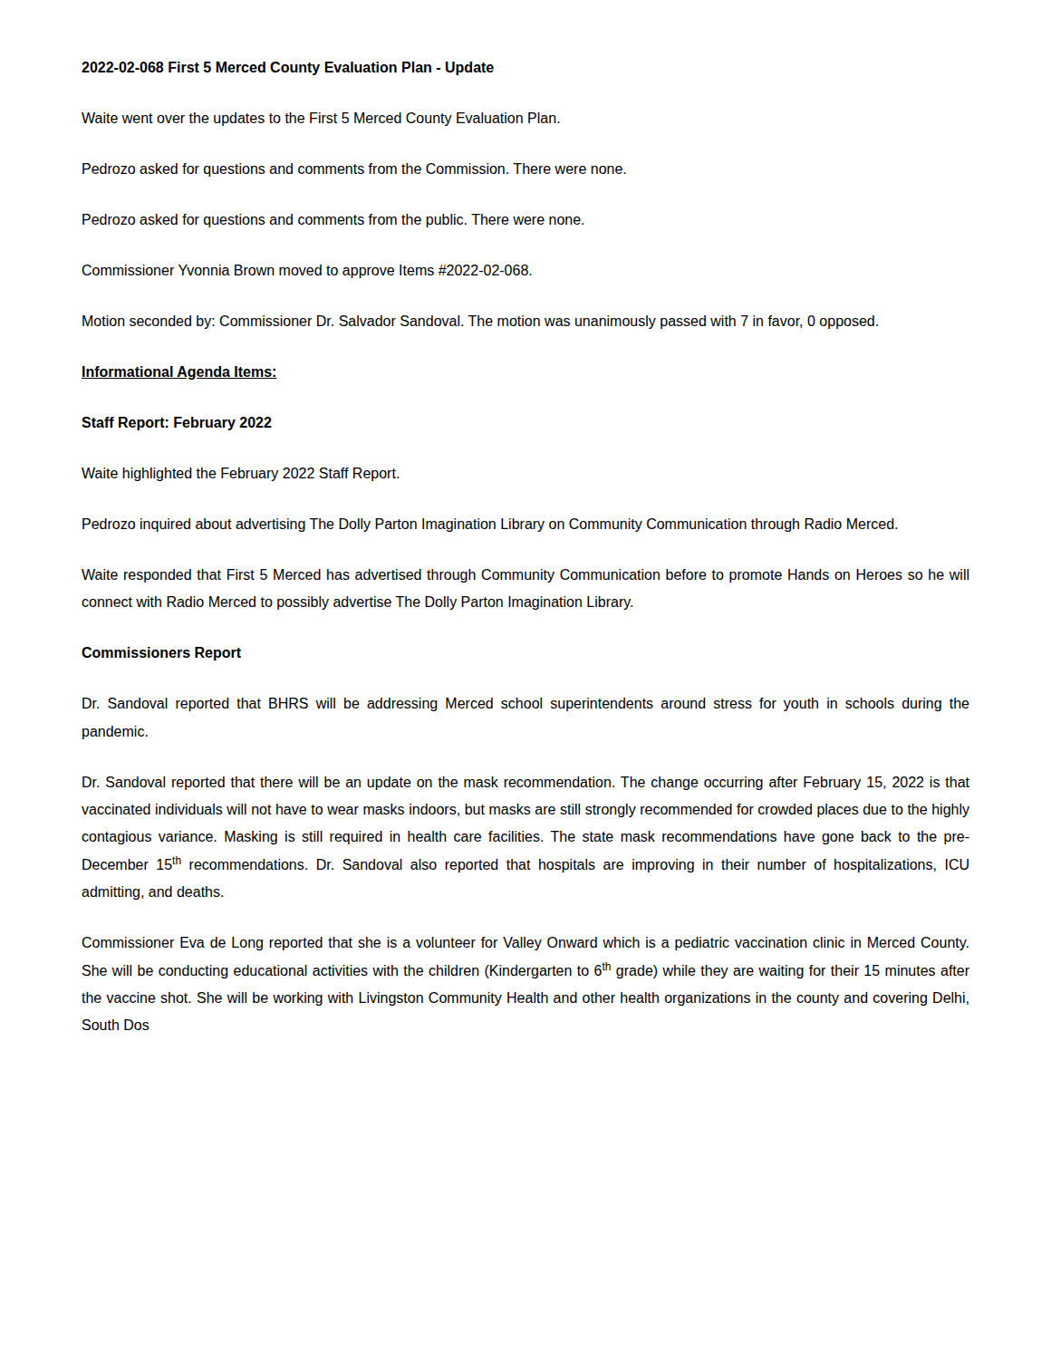2022-02-068 First 5 Merced County Evaluation Plan - Update
Waite went over the updates to the First 5 Merced County Evaluation Plan.
Pedrozo asked for questions and comments from the Commission. There were none.
Pedrozo asked for questions and comments from the public. There were none.
Commissioner Yvonnia Brown moved to approve Items #2022-02-068.
Motion seconded by: Commissioner Dr. Salvador Sandoval. The motion was unanimously passed with 7 in favor, 0 opposed.
Informational Agenda Items:
Staff Report: February 2022
Waite highlighted the February 2022 Staff Report.
Pedrozo inquired about advertising The Dolly Parton Imagination Library on Community Communication through Radio Merced.
Waite responded that First 5 Merced has advertised through Community Communication before to promote Hands on Heroes so he will connect with Radio Merced to possibly advertise The Dolly Parton Imagination Library.
Commissioners Report
Dr. Sandoval reported that BHRS will be addressing Merced school superintendents around stress for youth in schools during the pandemic.
Dr. Sandoval reported that there will be an update on the mask recommendation. The change occurring after February 15, 2022 is that vaccinated individuals will not have to wear masks indoors, but masks are still strongly recommended for crowded places due to the highly contagious variance. Masking is still required in health care facilities. The state mask recommendations have gone back to the pre-December 15th recommendations. Dr. Sandoval also reported that hospitals are improving in their number of hospitalizations, ICU admitting, and deaths.
Commissioner Eva de Long reported that she is a volunteer for Valley Onward which is a pediatric vaccination clinic in Merced County. She will be conducting educational activities with the children (Kindergarten to 6th grade) while they are waiting for their 15 minutes after the vaccine shot. She will be working with Livingston Community Health and other health organizations in the county and covering Delhi, South Dos